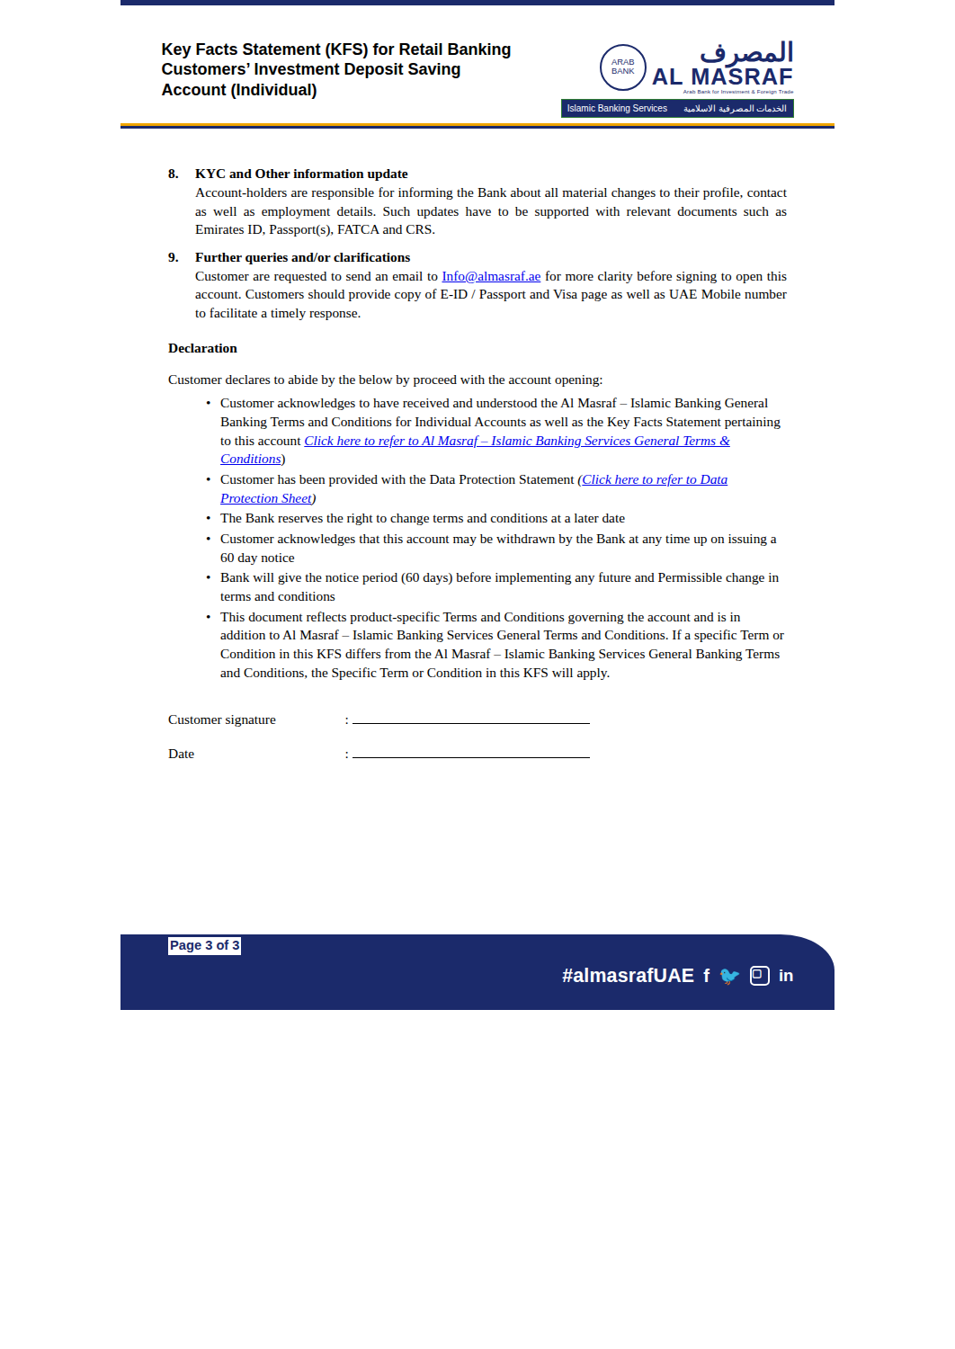Key Facts Statement (KFS) for Retail Banking Customers’ Investment Deposit Saving Account (Individual)
ARAB
BANK
المصرف
AL MASRAF
Arab Bank for Investment & Foreign Trade
Islamic Banking Services الخدمات المصرفية الاسلامية
8.
KYC and Other information update
Account-holders are responsible for informing the Bank about all material changes to their profile, contact as well as employment details. Such updates have to be supported with relevant documents such as Emirates ID, Passport(s), FATCA and CRS.
9.
Further queries and/or clarifications
Customer are requested to send an email to Info@almasraf.ae for more clarity before signing to open this account. Customers should provide copy of E-ID / Passport and Visa page as well as UAE Mobile number to facilitate a timely response.
Declaration
Customer declares to abide by the below by proceed with the account opening:
Customer acknowledges to have received and understood the Al Masraf – Islamic Banking General Banking Terms and Conditions for Individual Accounts as well as the Key Facts Statement pertaining to this account Click here to refer to Al Masraf – Islamic Banking Services General Terms & Conditions)
Customer has been provided with the Data Protection Statement (Click here to refer to Data Protection Sheet)
The Bank reserves the right to change terms and conditions at a later date
Customer acknowledges that this account may be withdrawn by the Bank at any time up on issuing a 60 day notice
Bank will give the notice period (60 days) before implementing any future and Permissible change in terms and conditions
This document reflects product-specific Terms and Conditions governing the account and is in addition to Al Masraf – Islamic Banking Services General Terms and Conditions. If a specific Term or Condition in this KFS differs from the Al Masraf – Islamic Banking Services General Banking Terms and Conditions, the Specific Term or Condition in this KFS will apply.
Customer signature
:
Date
:
Page 3 of 3
#almasrafUAE
f 🐦 ▢ in